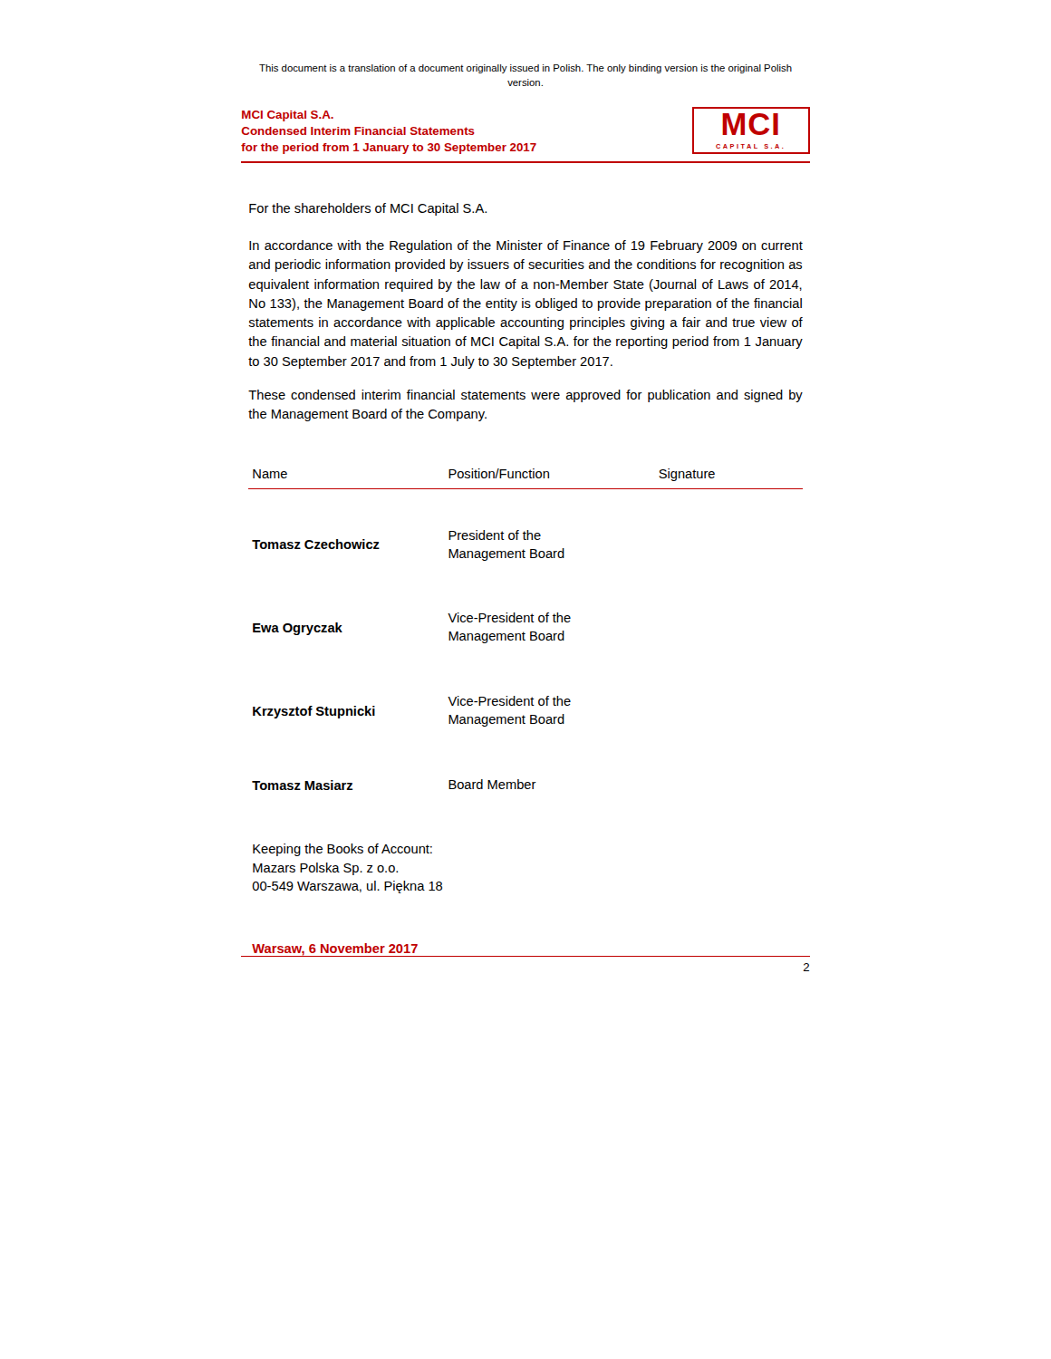This document is a translation of a document originally issued in Polish. The only binding version is the original Polish version.
MCI Capital S.A.
Condensed Interim Financial Statements
for the period from 1 January to 30 September 2017
MCI
CAPITAL S.A.
For the shareholders of MCI Capital S.A.
In accordance with the Regulation of the Minister of Finance of 19 February 2009 on current and periodic information provided by issuers of securities and the conditions for recognition as equivalent information required by the law of a non-Member State (Journal of Laws of 2014, No 133), the Management Board of the entity is obliged to provide preparation of the financial statements in accordance with applicable accounting principles giving a fair and true view of the financial and material situation of MCI Capital S.A. for the reporting period from 1 January to 30 September 2017 and from 1 July to 30 September 2017.
These condensed interim financial statements were approved for publication and signed by the Management Board of the Company.
| Name | Position/Function | Signature |
| --- | --- | --- |
| Tomasz Czechowicz | President of the Management Board | |
| Ewa Ogryczak | Vice-President of the Management Board | |
| Krzysztof Stupnicki | Vice-President of the Management Board | |
| Tomasz Masiarz | Board Member | |
Keeping the Books of Account:
Mazars Polska Sp. z o.o.
00-549 Warszawa, ul. Piękna 18
Warsaw, 6 November 2017
2